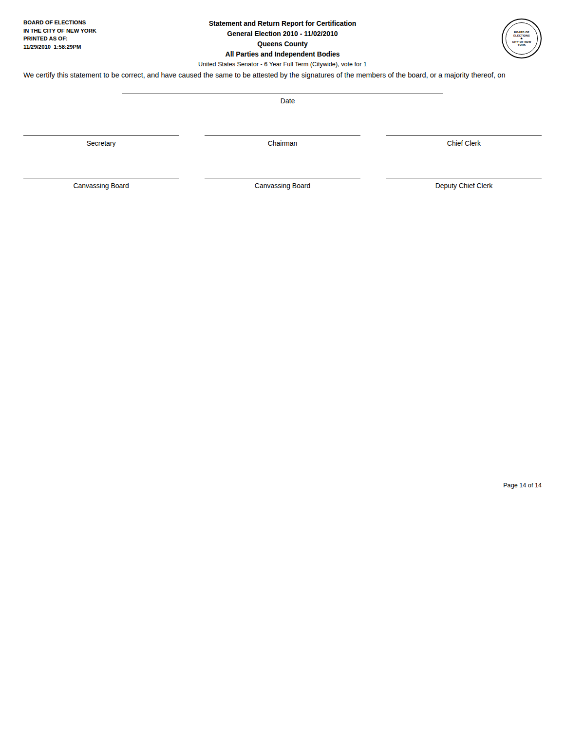BOARD OF ELECTIONS
IN THE CITY OF NEW YORK
PRINTED AS OF:
11/29/2010 1:58:29PM
Statement and Return Report for Certification
General Election 2010 - 11/02/2010
Queens County
All Parties and Independent Bodies
BOARD OF ELECTIONS
★
CITY OF NEW YORK
United States Senator - 6 Year Full Term (Citywide), vote for 1
We certify this statement to be correct, and have caused the same to be attested by the signatures of the members of the board, or a majority thereof, on
Date
Secretary
Chairman
Chief Clerk
Canvassing Board
Canvassing Board
Deputy Chief Clerk
Page 14 of 14